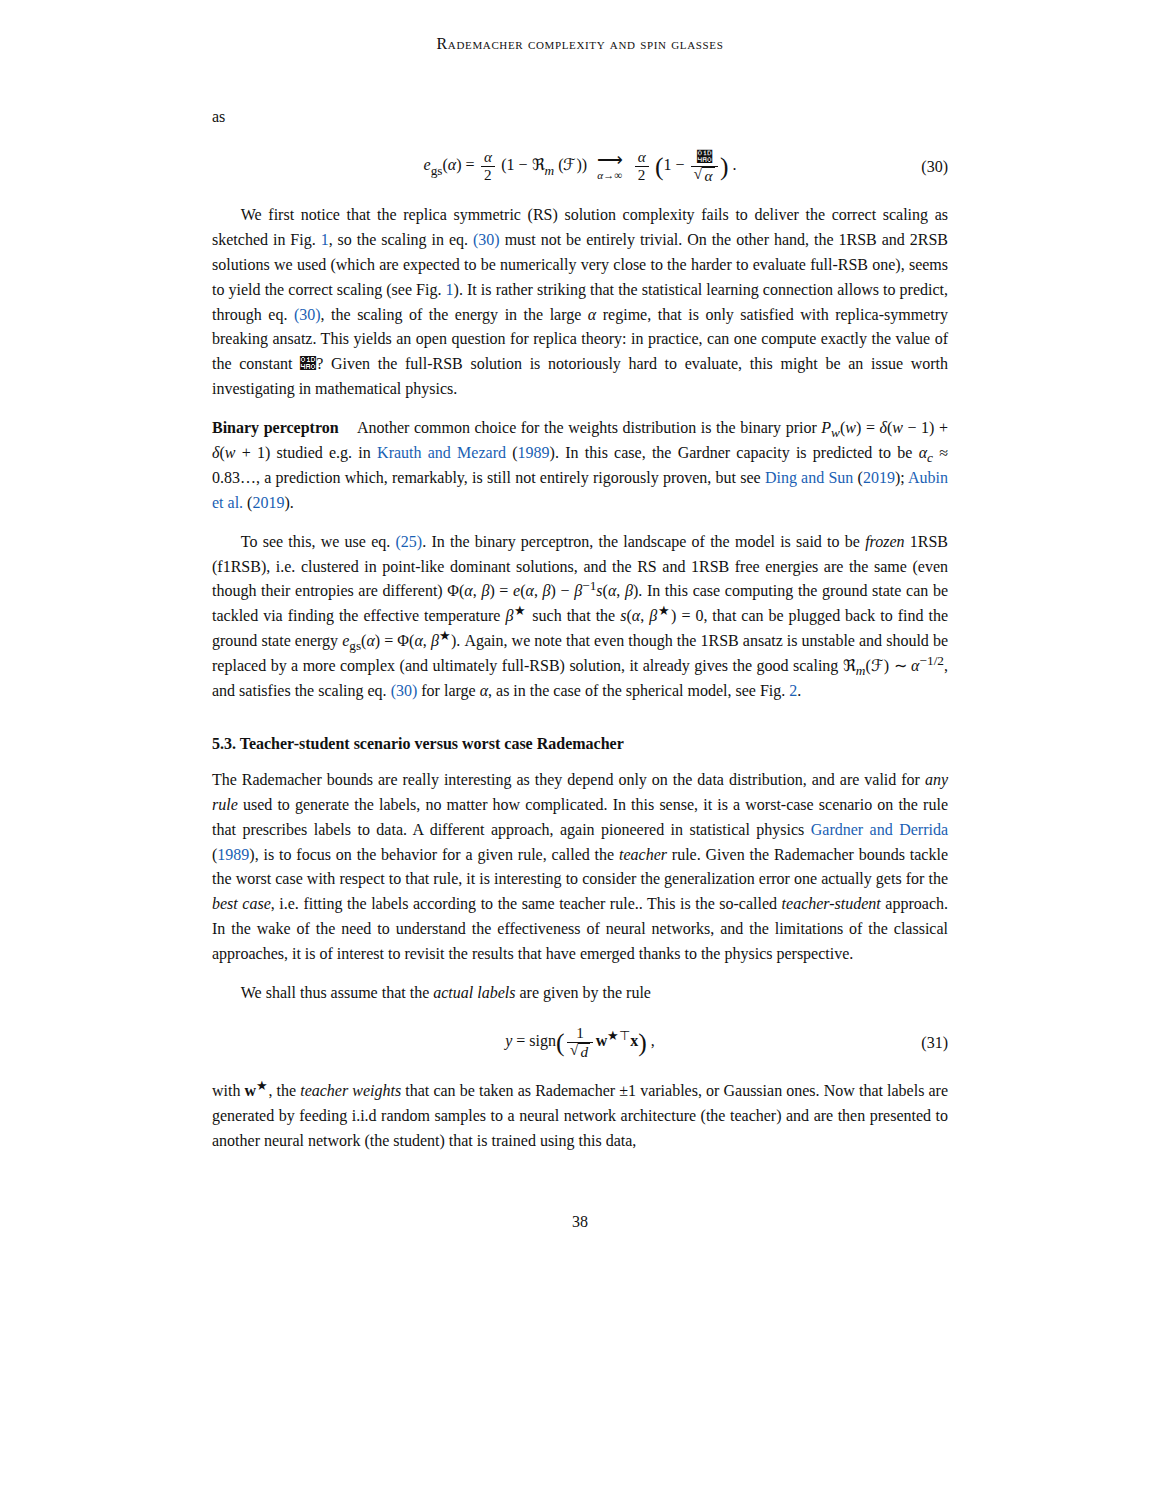Rademacher complexity and spin glasses
as
egs(α) = α 2 (1 − ℜm (ℱ)) ⟶α→∞ α 2 (1 − 𝒠α) . (30)
We first notice that the replica symmetric (RS) solution complexity fails to deliver the correct scaling as sketched in Fig. 1, so the scaling in eq. (30) must not be entirely trivial. On the other hand, the 1RSB and 2RSB solutions we used (which are expected to be numerically very close to the harder to evaluate full-RSB one), seems to yield the correct scaling (see Fig. 1). It is rather striking that the statistical learning connection allows to predict, through eq. (30), the scaling of the energy in the large α regime, that is only satisfied with replica-symmetry breaking ansatz. This yields an open question for replica theory: in practice, can one compute exactly the value of the constant 𝒠? Given the full-RSB solution is notoriously hard to evaluate, this might be an issue worth investigating in mathematical physics.
Binary perceptron Another common choice for the weights distribution is the binary prior Pw(w) = δ(w − 1) + δ(w + 1) studied e.g. in Krauth and Mezard (1989). In this case, the Gardner capacity is predicted to be αc ≈ 0.83…, a prediction which, remarkably, is still not entirely rigorously proven, but see Ding and Sun (2019); Aubin et al. (2019).
To see this, we use eq. (25). In the binary perceptron, the landscape of the model is said to be frozen 1RSB (f1RSB), i.e. clustered in point-like dominant solutions, and the RS and 1RSB free energies are the same (even though their entropies are different) Φ(α, β) = e(α, β) − β−1s(α, β). In this case computing the ground state can be tackled via finding the effective temperature β★ such that the s(α, β★) = 0, that can be plugged back to find the ground state energy egs(α) = Φ(α, β★). Again, we note that even though the 1RSB ansatz is unstable and should be replaced by a more complex (and ultimately full-RSB) solution, it already gives the good scaling ℜm(ℱ) ∼ α−1/2, and satisfies the scaling eq. (30) for large α, as in the case of the spherical model, see Fig. 2.
5.3. Teacher-student scenario versus worst case Rademacher
The Rademacher bounds are really interesting as they depend only on the data distribution, and are valid for any rule used to generate the labels, no matter how complicated. In this sense, it is a worst-case scenario on the rule that prescribes labels to data. A different approach, again pioneered in statistical physics Gardner and Derrida (1989), is to focus on the behavior for a given rule, called the teacher rule. Given the Rademacher bounds tackle the worst case with respect to that rule, it is interesting to consider the generalization error one actually gets for the best case, i.e. fitting the labels according to the same teacher rule.. This is the so-called teacher-student approach. In the wake of the need to understand the effectiveness of neural networks, and the limitations of the classical approaches, it is of interest to revisit the results that have emerged thanks to the physics perspective.
We shall thus assume that the actual labels are given by the rule
y = sign(1 d w★⊤x) , (31)
with w★, the teacher weights that can be taken as Rademacher ±1 variables, or Gaussian ones. Now that labels are generated by feeding i.i.d random samples to a neural network architecture (the teacher) and are then presented to another neural network (the student) that is trained using this data,
38